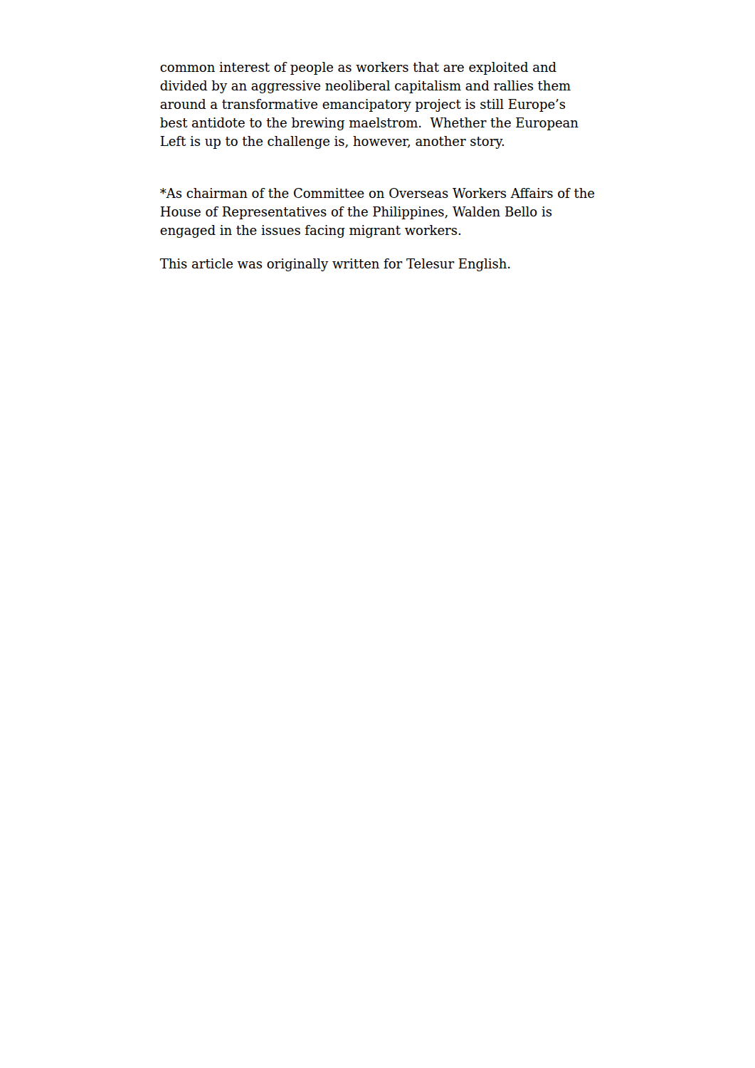common interest of people as workers that are exploited and divided by an aggressive neoliberal capitalism and rallies them around a transformative emancipatory project is still Europe’s best antidote to the brewing maelstrom. Whether the European Left is up to the challenge is, however, another story.
*As chairman of the Committee on Overseas Workers Affairs of the House of Representatives of the Philippines, Walden Bello is engaged in the issues facing migrant workers.
This article was originally written for Telesur English.